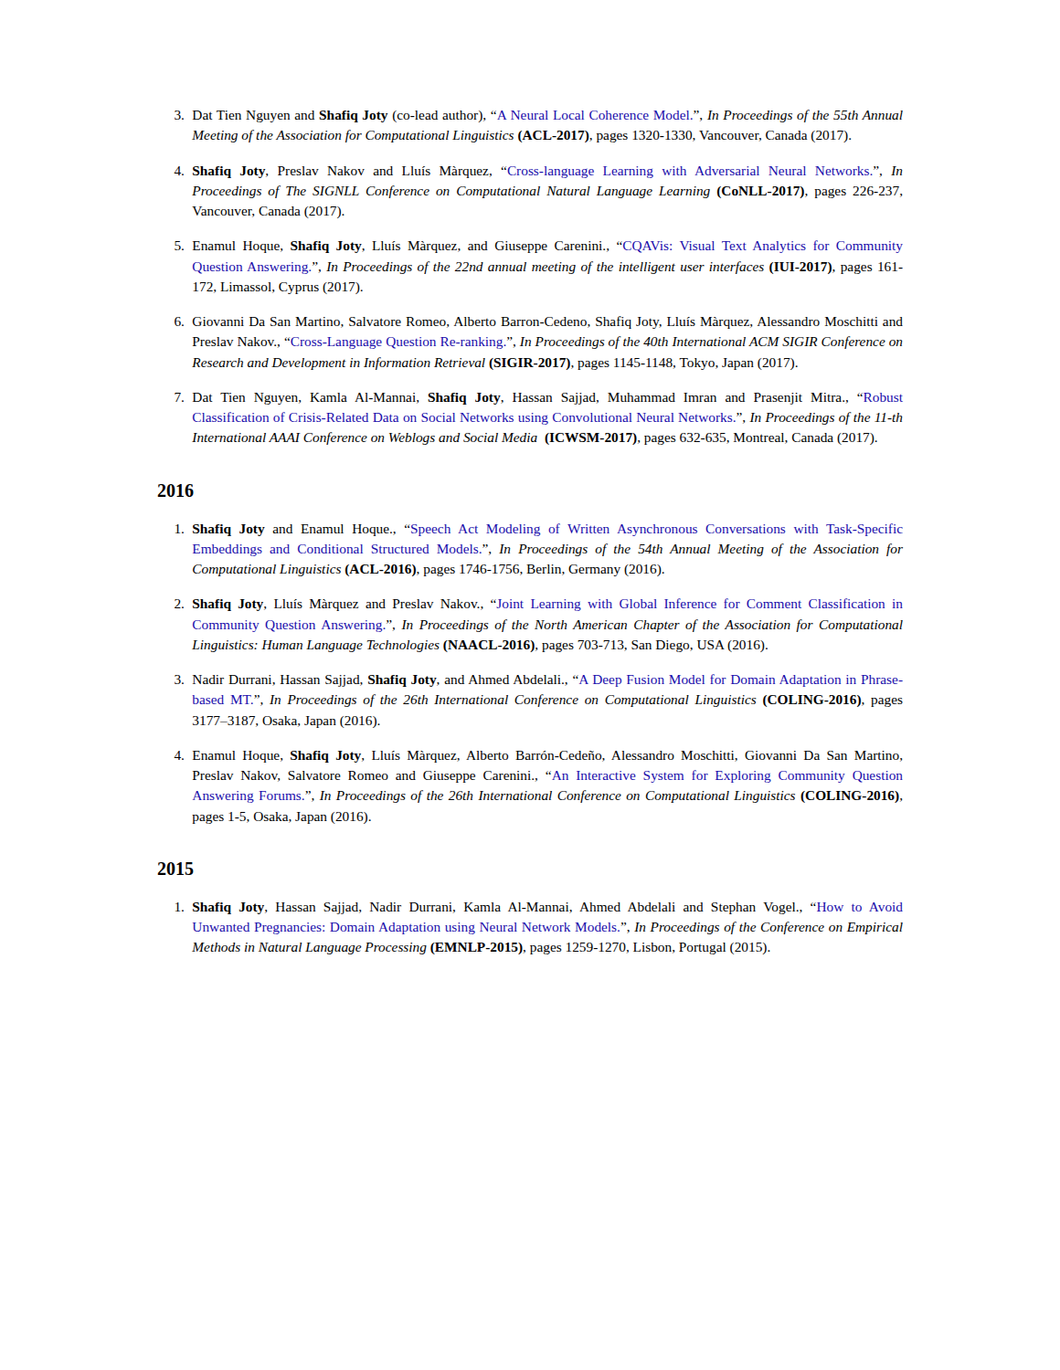Dat Tien Nguyen and Shafiq Joty (co-lead author), “A Neural Local Coherence Model.”, In Proceedings of the 55th Annual Meeting of the Association for Computational Linguistics (ACL-2017), pages 1320-1330, Vancouver, Canada (2017).
Shafiq Joty, Preslav Nakov and Lluís Màrquez, “Cross-language Learning with Adversarial Neural Networks.”, In Proceedings of The SIGNLL Conference on Computational Natural Language Learning (CoNLL-2017), pages 226-237, Vancouver, Canada (2017).
Enamul Hoque, Shafiq Joty, Lluís Màrquez, and Giuseppe Carenini., “CQAVis: Visual Text Analytics for Community Question Answering.”, In Proceedings of the 22nd annual meeting of the intelligent user interfaces (IUI-2017), pages 161-172, Limassol, Cyprus (2017).
Giovanni Da San Martino, Salvatore Romeo, Alberto Barron-Cedeno, Shafiq Joty, Lluís Màrquez, Alessandro Moschitti and Preslav Nakov., “Cross-Language Question Re-ranking.”, In Proceedings of the 40th International ACM SIGIR Conference on Research and Development in Information Retrieval (SIGIR-2017), pages 1145-1148, Tokyo, Japan (2017).
Dat Tien Nguyen, Kamla Al-Mannai, Shafiq Joty, Hassan Sajjad, Muhammad Imran and Prasenjit Mitra., “Robust Classification of Crisis-Related Data on Social Networks using Convolutional Neural Networks.”, In Proceedings of the 11-th International AAAI Conference on Weblogs and Social Media (ICWSM-2017), pages 632-635, Montreal, Canada (2017).
2016
Shafiq Joty and Enamul Hoque., “Speech Act Modeling of Written Asynchronous Conversations with Task-Specific Embeddings and Conditional Structured Models.”, In Proceedings of the 54th Annual Meeting of the Association for Computational Linguistics (ACL-2016), pages 1746-1756, Berlin, Germany (2016).
Shafiq Joty, Lluís Màrquez and Preslav Nakov., “Joint Learning with Global Inference for Comment Classification in Community Question Answering.”, In Proceedings of the North American Chapter of the Association for Computational Linguistics: Human Language Technologies (NAACL-2016), pages 703-713, San Diego, USA (2016).
Nadir Durrani, Hassan Sajjad, Shafiq Joty, and Ahmed Abdelali., “A Deep Fusion Model for Domain Adaptation in Phrase-based MT.”, In Proceedings of the 26th International Conference on Computational Linguistics (COLING-2016), pages 3177–3187, Osaka, Japan (2016).
Enamul Hoque, Shafiq Joty, Lluís Màrquez, Alberto Barrón-Cedeño, Alessandro Moschitti, Giovanni Da San Martino, Preslav Nakov, Salvatore Romeo and Giuseppe Carenini., “An Interactive System for Exploring Community Question Answering Forums.”, In Proceedings of the 26th International Conference on Computational Linguistics (COLING-2016), pages 1-5, Osaka, Japan (2016).
2015
Shafiq Joty, Hassan Sajjad, Nadir Durrani, Kamla Al-Mannai, Ahmed Abdelali and Stephan Vogel., “How to Avoid Unwanted Pregnancies: Domain Adaptation using Neural Network Models.”, In Proceedings of the Conference on Empirical Methods in Natural Language Processing (EMNLP-2015), pages 1259-1270, Lisbon, Portugal (2015).